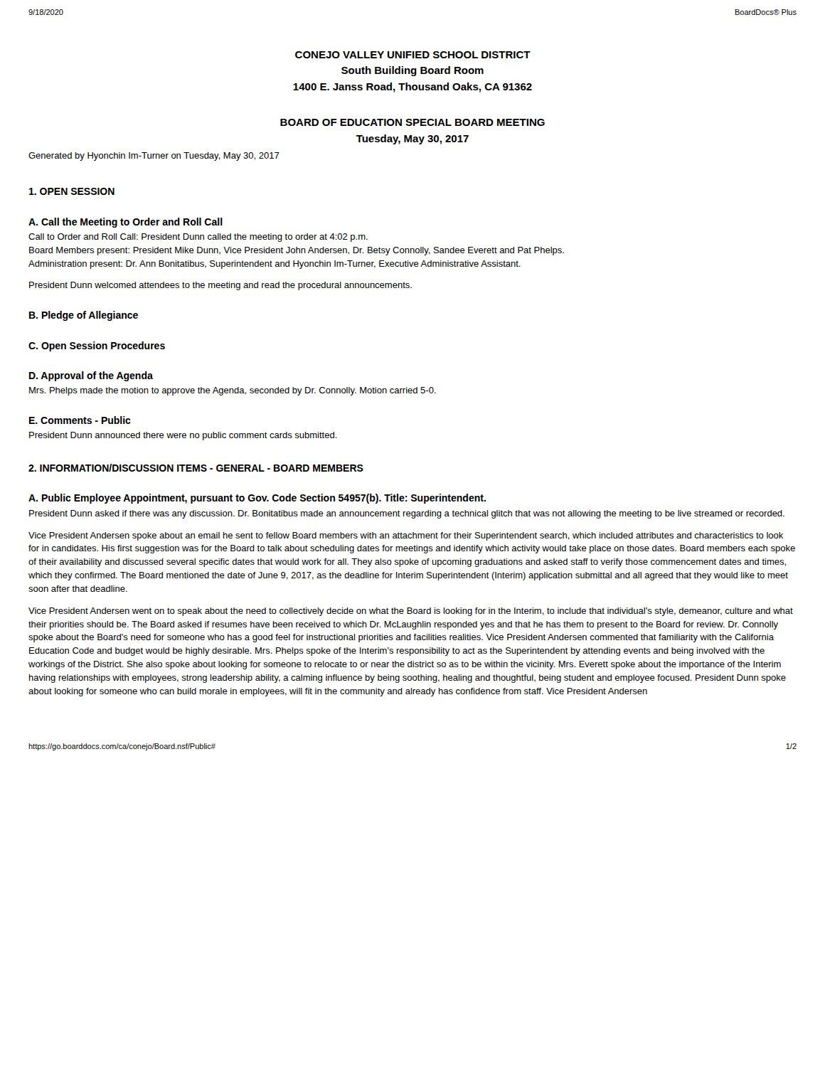9/18/2020 BoardDocs® Plus
CONEJO VALLEY UNIFIED SCHOOL DISTRICT
South Building Board Room
1400 E. Janss Road, Thousand Oaks, CA 91362
BOARD OF EDUCATION SPECIAL BOARD MEETING
Tuesday, May 30, 2017
Generated by Hyonchin Im-Turner on Tuesday, May 30, 2017
1. OPEN SESSION
A. Call the Meeting to Order and Roll Call
Call to Order and Roll Call: President Dunn called the meeting to order at 4:02 p.m.
Board Members present: President Mike Dunn, Vice President John Andersen, Dr. Betsy Connolly, Sandee Everett and Pat Phelps.
Administration present: Dr. Ann Bonitatibus, Superintendent and Hyonchin Im-Turner, Executive Administrative Assistant.
President Dunn welcomed attendees to the meeting and read the procedural announcements.
B. Pledge of Allegiance
C. Open Session Procedures
D. Approval of the Agenda
Mrs. Phelps made the motion to approve the Agenda, seconded by Dr. Connolly. Motion carried 5-0.
E. Comments - Public
President Dunn announced there were no public comment cards submitted.
2. INFORMATION/DISCUSSION ITEMS - GENERAL - BOARD MEMBERS
A. Public Employee Appointment, pursuant to Gov. Code Section 54957(b). Title: Superintendent.
President Dunn asked if there was any discussion. Dr. Bonitatibus made an announcement regarding a technical glitch that was not allowing the meeting to be live streamed or recorded.
Vice President Andersen spoke about an email he sent to fellow Board members with an attachment for their Superintendent search, which included attributes and characteristics to look for in candidates. His first suggestion was for the Board to talk about scheduling dates for meetings and identify which activity would take place on those dates. Board members each spoke of their availability and discussed several specific dates that would work for all. They also spoke of upcoming graduations and asked staff to verify those commencement dates and times, which they confirmed. The Board mentioned the date of June 9, 2017, as the deadline for Interim Superintendent (Interim) application submittal and all agreed that they would like to meet soon after that deadline.
Vice President Andersen went on to speak about the need to collectively decide on what the Board is looking for in the Interim, to include that individual's style, demeanor, culture and what their priorities should be. The Board asked if resumes have been received to which Dr. McLaughlin responded yes and that he has them to present to the Board for review. Dr. Connolly spoke about the Board's need for someone who has a good feel for instructional priorities and facilities realities. Vice President Andersen commented that familiarity with the California Education Code and budget would be highly desirable. Mrs. Phelps spoke of the Interim's responsibility to act as the Superintendent by attending events and being involved with the workings of the District. She also spoke about looking for someone to relocate to or near the district so as to be within the vicinity. Mrs. Everett spoke about the importance of the Interim having relationships with employees, strong leadership ability, a calming influence by being soothing, healing and thoughtful, being student and employee focused. President Dunn spoke about looking for someone who can build morale in employees, will fit in the community and already has confidence from staff. Vice President Andersen
https://go.boarddocs.com/ca/conejo/Board.nsf/Public# 1/2